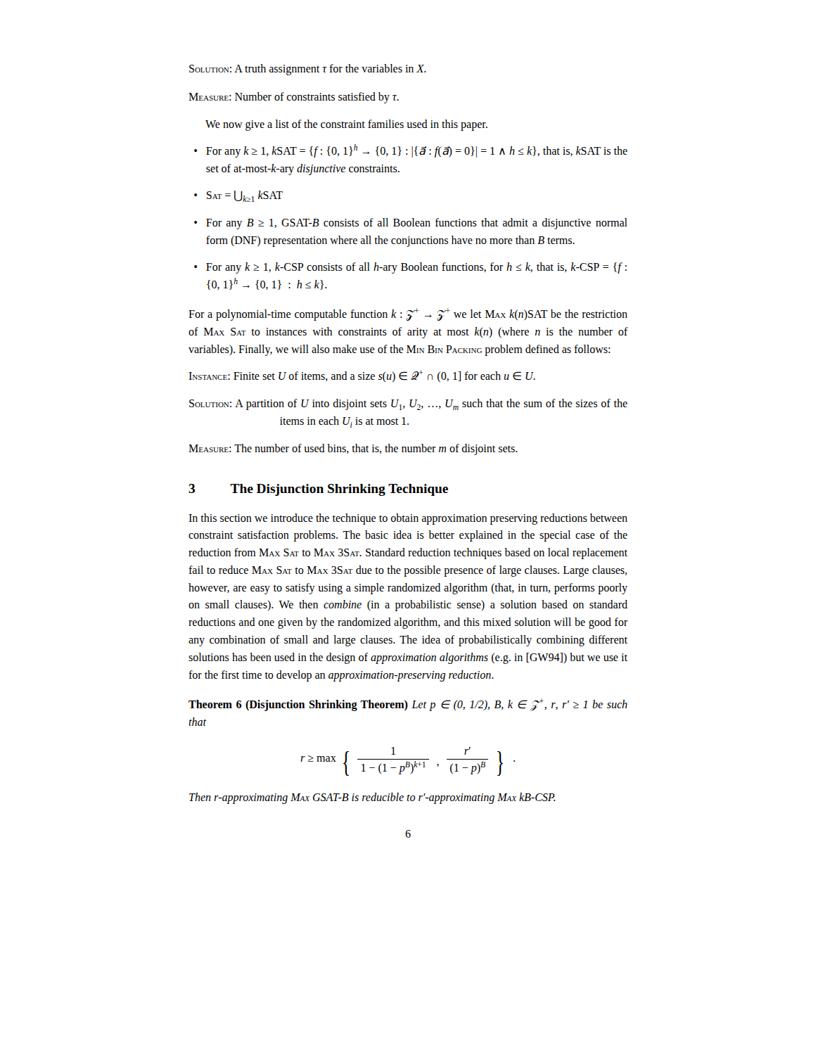Solution: A truth assignment τ for the variables in X.
Measure: Number of constraints satisfied by τ.
We now give a list of the constraint families used in this paper.
For any k ≥ 1, kSAT = {f : {0, 1}h → {0, 1} : |{a⃗ : f(a⃗) = 0}| = 1 ∧ h ≤ k}, that is, kSAT is the set of at-most-k-ary disjunctive constraints.
Sat = ⋃k≥1 kSAT
For any B ≥ 1, GSAT-B consists of all Boolean functions that admit a disjunctive normal form (DNF) representation where all the conjunctions have no more than B terms.
For any k ≥ 1, k-CSP consists of all h-ary Boolean functions, for h ≤ k, that is, k-CSP = {f : {0, 1}h → {0, 1} : h ≤ k}.
For a polynomial-time computable function k : 𝒵+ → 𝒵+ we let Max k(n)SAT be the restriction of Max Sat to instances with constraints of arity at most k(n) (where n is the number of variables). Finally, we will also make use of the Min Bin Packing problem defined as follows:
Instance: Finite set U of items, and a size s(u) ∈ 𝒬+ ∩ (0, 1] for each u ∈ U.
Solution: A partition of U into disjoint sets U1, U2, …, Um such that the sum of the sizes of the items in each Ui is at most 1.
Measure: The number of used bins, that is, the number m of disjoint sets.
3 The Disjunction Shrinking Technique
In this section we introduce the technique to obtain approximation preserving reductions between constraint satisfaction problems. The basic idea is better explained in the special case of the reduction from Max Sat to Max 3Sat. Standard reduction techniques based on local replacement fail to reduce Max Sat to Max 3Sat due to the possible presence of large clauses. Large clauses, however, are easy to satisfy using a simple randomized algorithm (that, in turn, performs poorly on small clauses). We then combine (in a probabilistic sense) a solution based on standard reductions and one given by the randomized algorithm, and this mixed solution will be good for any combination of small and large clauses. The idea of probabilistically combining different solutions has been used in the design of approximation algorithms (e.g. in [GW94]) but we use it for the first time to develop an approximation-preserving reduction.
Theorem 6 (Disjunction Shrinking Theorem) Let p ∈ (0, 1/2), B, k ∈ 𝒵+, r, r′ ≥ 1 be such that
r ≥ max { 11 − (1 − pB)k+1 , r′(1 − p)B } .
Then r-approximating Max GSAT-B is reducible to r′-approximating Max kB-CSP.
6